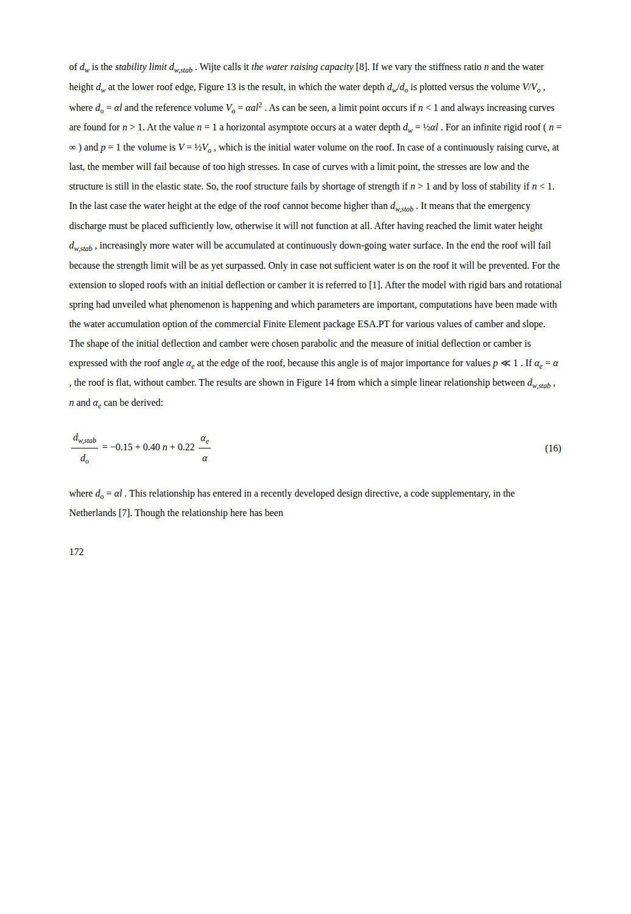of dw is the stability limit dw,stab . Wijte calls it the water raising capacity [8]. If we vary the stiffness ratio n and the water height dw at the lower roof edge, Figure 13 is the result, in which the water depth dw/do is plotted versus the volume V/Vo , where do = αl and the reference volume Vo = αal2 . As can be seen, a limit point occurs if n < 1 and always increasing curves are found for n > 1. At the value n = 1 a horizontal asymptote occurs at a water depth dw = ½αl . For an infinite rigid roof ( n = ∞ ) and p = 1 the volume is V = ½Vo , which is the initial water volume on the roof. In case of a continuously raising curve, at last, the member will fail because of too high stresses. In case of curves with a limit point, the stresses are low and the structure is still in the elastic state. So, the roof structure fails by shortage of strength if n > 1 and by loss of stability if n < 1. In the last case the water height at the edge of the roof cannot become higher than dw,stab . It means that the emergency discharge must be placed sufficiently low, otherwise it will not function at all. After having reached the limit water height dw,stab , increasingly more water will be accumulated at continuously down-going water surface. In the end the roof will fail because the strength limit will be as yet surpassed. Only in case not sufficient water is on the roof it will be prevented. For the extension to sloped roofs with an initial deflection or camber it is referred to [1]. After the model with rigid bars and rotational spring had unveiled what phenomenon is happening and which parameters are important, computations have been made with the water accumulation option of the commercial Finite Element package ESA.PT for various values of camber and slope. The shape of the initial deflection and camber were chosen parabolic and the measure of initial deflection or camber is expressed with the roof angle αe at the edge of the roof, because this angle is of major importance for values p ≪ 1 . If αe = α , the roof is flat, without camber. The results are shown in Figure 14 from which a simple linear relationship between dw,stab , n and αe can be derived:
| d w,stab d o = −0.15 + 0.40 n + 0.22 α e α | (16) |
where do = αl . This relationship has entered in a recently developed design directive, a code supplementary, in the Netherlands [7]. Though the relationship here has been
172